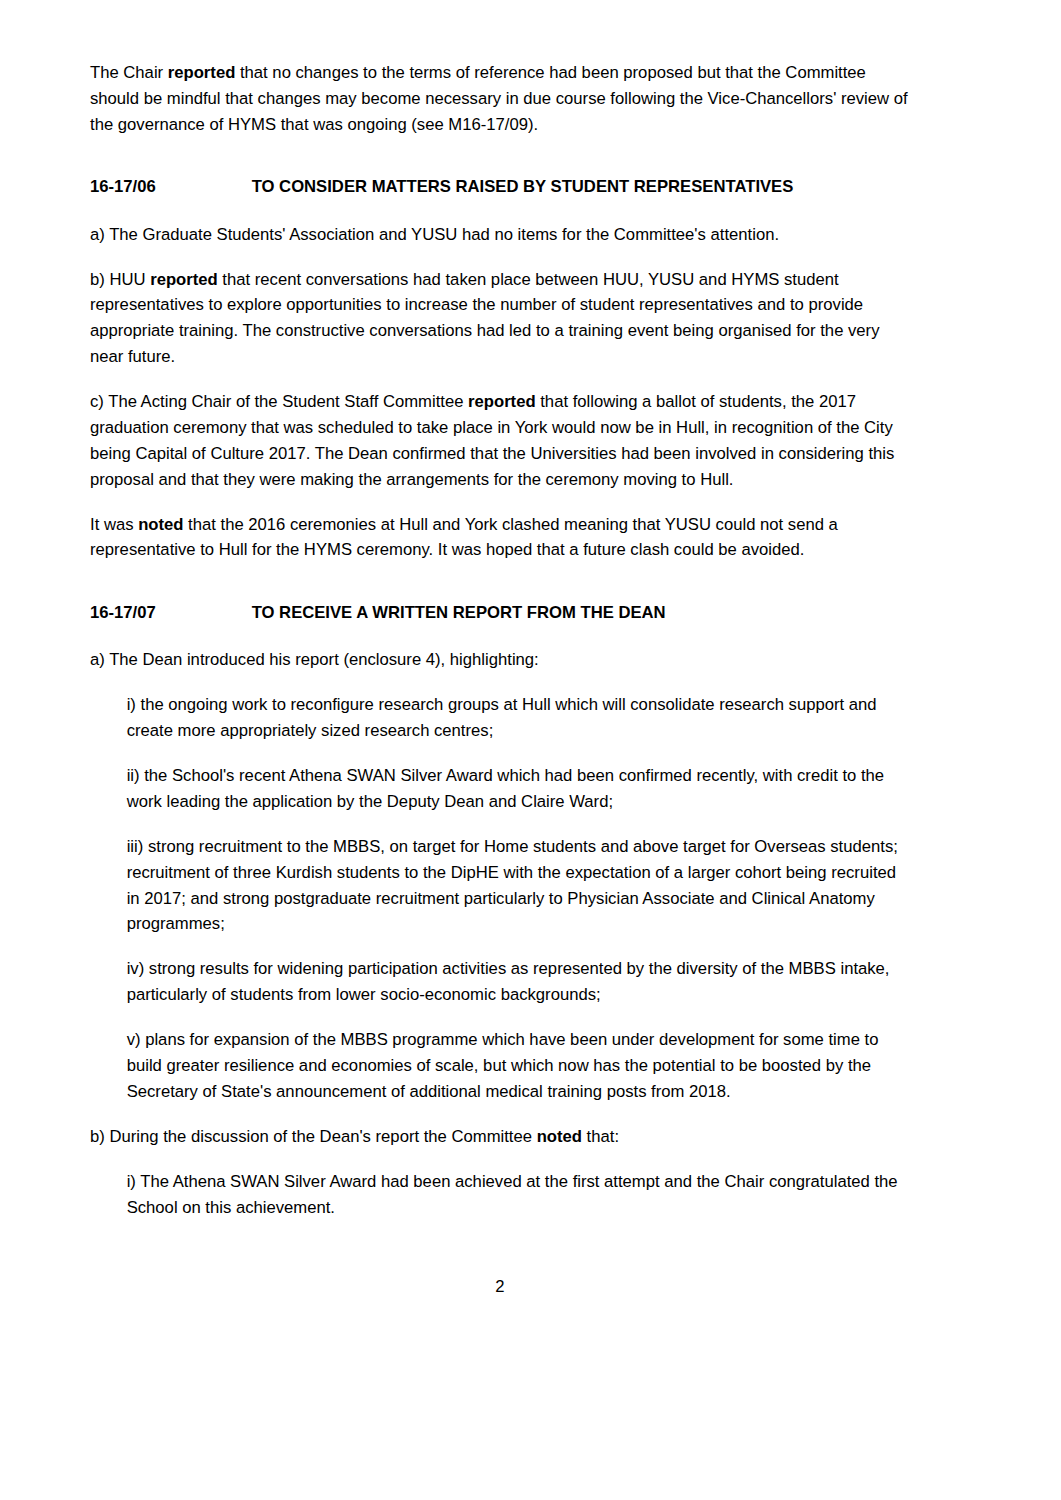The Chair reported that no changes to the terms of reference had been proposed but that the Committee should be mindful that changes may become necessary in due course following the Vice-Chancellors' review of the governance of HYMS that was ongoing (see M16-17/09).
16-17/06 To consider matters raised by student representatives
a) The Graduate Students' Association and YUSU had no items for the Committee's attention.
b) HUU reported that recent conversations had taken place between HUU, YUSU and HYMS student representatives to explore opportunities to increase the number of student representatives and to provide appropriate training. The constructive conversations had led to a training event being organised for the very near future.
c) The Acting Chair of the Student Staff Committee reported that following a ballot of students, the 2017 graduation ceremony that was scheduled to take place in York would now be in Hull, in recognition of the City being Capital of Culture 2017. The Dean confirmed that the Universities had been involved in considering this proposal and that they were making the arrangements for the ceremony moving to Hull.
It was noted that the 2016 ceremonies at Hull and York clashed meaning that YUSU could not send a representative to Hull for the HYMS ceremony. It was hoped that a future clash could be avoided.
16-17/07 To receive a written report from the Dean
a) The Dean introduced his report (enclosure 4), highlighting:
i) the ongoing work to reconfigure research groups at Hull which will consolidate research support and create more appropriately sized research centres;
ii) the School's recent Athena SWAN Silver Award which had been confirmed recently, with credit to the work leading the application by the Deputy Dean and Claire Ward;
iii) strong recruitment to the MBBS, on target for Home students and above target for Overseas students; recruitment of three Kurdish students to the DipHE with the expectation of a larger cohort being recruited in 2017; and strong postgraduate recruitment particularly to Physician Associate and Clinical Anatomy programmes;
iv) strong results for widening participation activities as represented by the diversity of the MBBS intake, particularly of students from lower socio-economic backgrounds;
v) plans for expansion of the MBBS programme which have been under development for some time to build greater resilience and economies of scale, but which now has the potential to be boosted by the Secretary of State's announcement of additional medical training posts from 2018.
b) During the discussion of the Dean's report the Committee noted that:
i) The Athena SWAN Silver Award had been achieved at the first attempt and the Chair congratulated the School on this achievement.
2